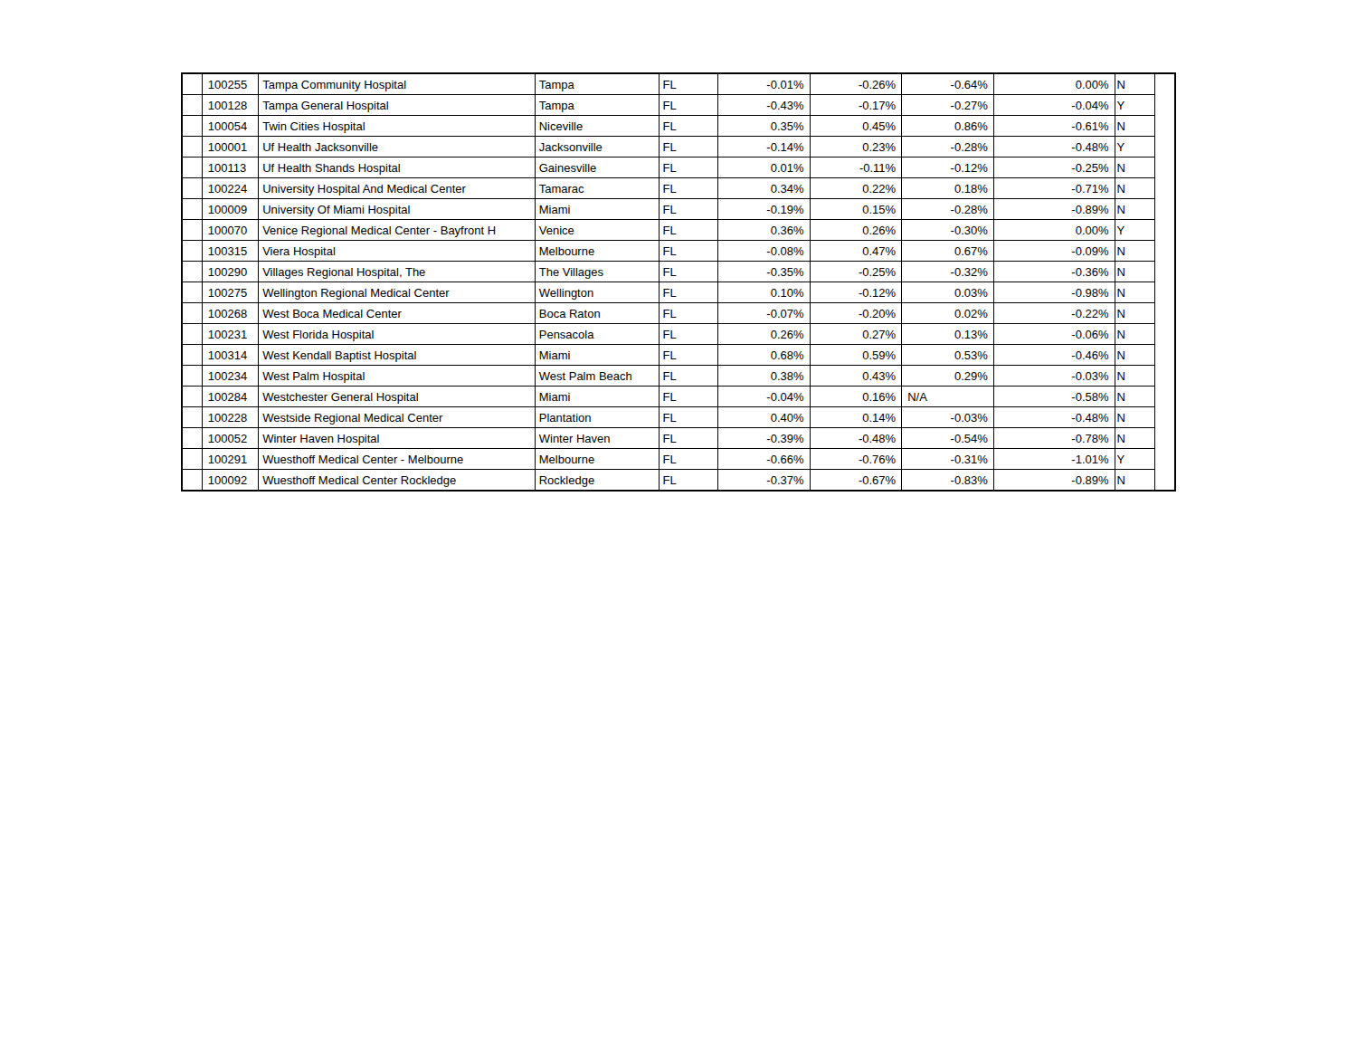| | 100255 | Tampa Community Hospital | Tampa | FL | -0.01% | -0.26% | -0.64% | 0.00% | N | |
| | 100128 | Tampa General Hospital | Tampa | FL | -0.43% | -0.17% | -0.27% | -0.04% | Y | |
| | 100054 | Twin Cities Hospital | Niceville | FL | 0.35% | 0.45% | 0.86% | -0.61% | N | |
| | 100001 | Uf Health Jacksonville | Jacksonville | FL | -0.14% | 0.23% | -0.28% | -0.48% | Y | |
| | 100113 | Uf Health Shands Hospital | Gainesville | FL | 0.01% | -0.11% | -0.12% | -0.25% | N | |
| | 100224 | University Hospital And Medical Center | Tamarac | FL | 0.34% | 0.22% | 0.18% | -0.71% | N | |
| | 100009 | University Of Miami Hospital | Miami | FL | -0.19% | 0.15% | -0.28% | -0.89% | N | |
| | 100070 | Venice Regional Medical Center - Bayfront H | Venice | FL | 0.36% | 0.26% | -0.30% | 0.00% | Y | |
| | 100315 | Viera Hospital | Melbourne | FL | -0.08% | 0.47% | 0.67% | -0.09% | N | |
| | 100290 | Villages Regional Hospital, The | The Villages | FL | -0.35% | -0.25% | -0.32% | -0.36% | N | |
| | 100275 | Wellington Regional Medical Center | Wellington | FL | 0.10% | -0.12% | 0.03% | -0.98% | N | |
| | 100268 | West Boca Medical Center | Boca Raton | FL | -0.07% | -0.20% | 0.02% | -0.22% | N | |
| | 100231 | West Florida Hospital | Pensacola | FL | 0.26% | 0.27% | 0.13% | -0.06% | N | |
| | 100314 | West Kendall Baptist Hospital | Miami | FL | 0.68% | 0.59% | 0.53% | -0.46% | N | |
| | 100234 | West Palm Hospital | West Palm Beach | FL | 0.38% | 0.43% | 0.29% | -0.03% | N | |
| | 100284 | Westchester General Hospital | Miami | FL | -0.04% | 0.16% | N/A | -0.58% | N | |
| | 100228 | Westside Regional Medical Center | Plantation | FL | 0.40% | 0.14% | -0.03% | -0.48% | N | |
| | 100052 | Winter Haven Hospital | Winter Haven | FL | -0.39% | -0.48% | -0.54% | -0.78% | N | |
| | 100291 | Wuesthoff Medical Center - Melbourne | Melbourne | FL | -0.66% | -0.76% | -0.31% | -1.01% | Y | |
| | 100092 | Wuesthoff Medical Center Rockledge | Rockledge | FL | -0.37% | -0.67% | -0.83% | -0.89% | N | |